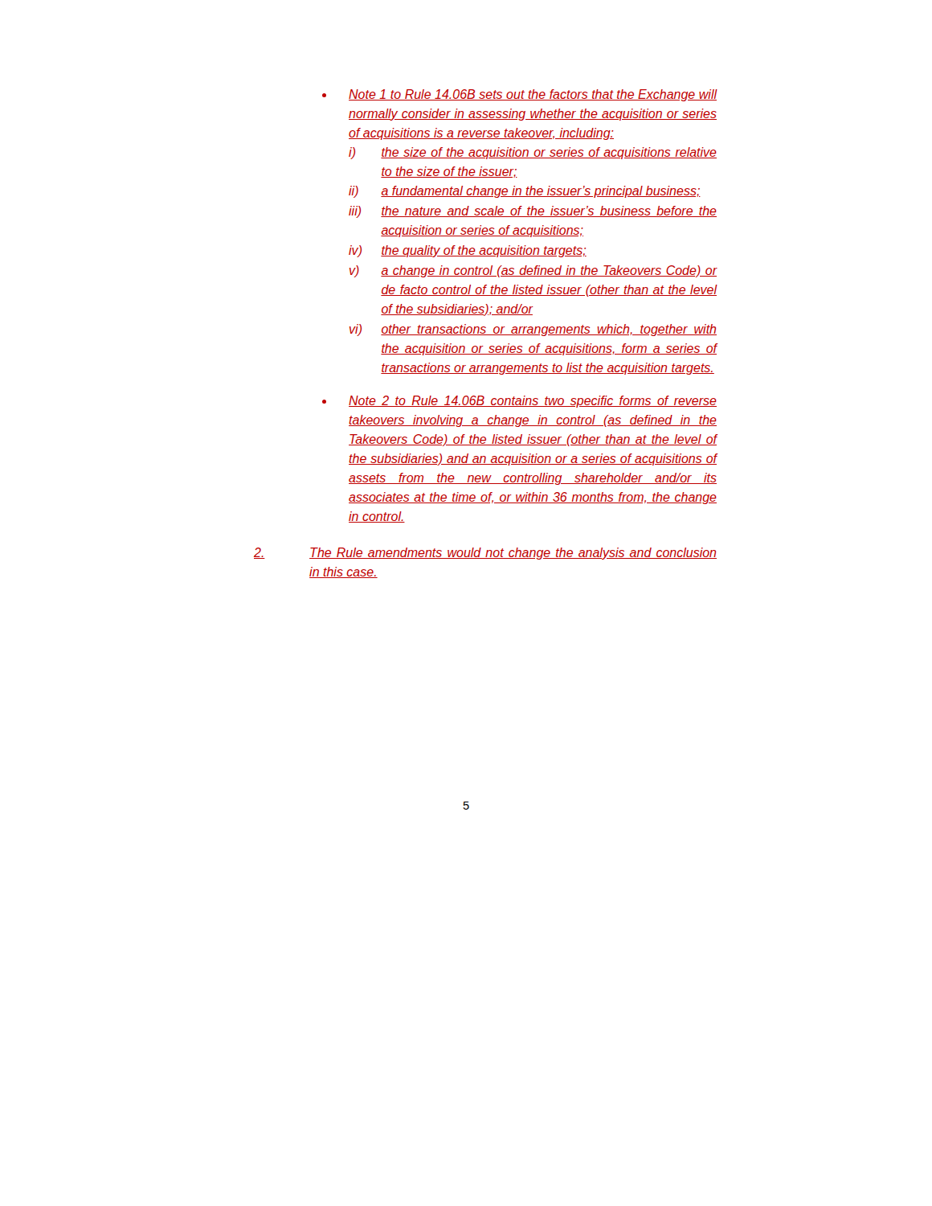Note 1 to Rule 14.06B sets out the factors that the Exchange will normally consider in assessing whether the acquisition or series of acquisitions is a reverse takeover, including:
the size of the acquisition or series of acquisitions relative to the size of the issuer;
a fundamental change in the issuer’s principal business;
the nature and scale of the issuer’s business before the acquisition or series of acquisitions;
the quality of the acquisition targets;
a change in control (as defined in the Takeovers Code) or de facto control of the listed issuer (other than at the level of the subsidiaries); and/or
other transactions or arrangements which, together with the acquisition or series of acquisitions, form a series of transactions or arrangements to list the acquisition targets.
Note 2 to Rule 14.06B contains two specific forms of reverse takeovers involving a change in control (as defined in the Takeovers Code) of the listed issuer (other than at the level of the subsidiaries) and an acquisition or a series of acquisitions of assets from the new controlling shareholder and/or its associates at the time of, or within 36 months from, the change in control.
2.
The Rule amendments would not change the analysis and conclusion in this case.
5